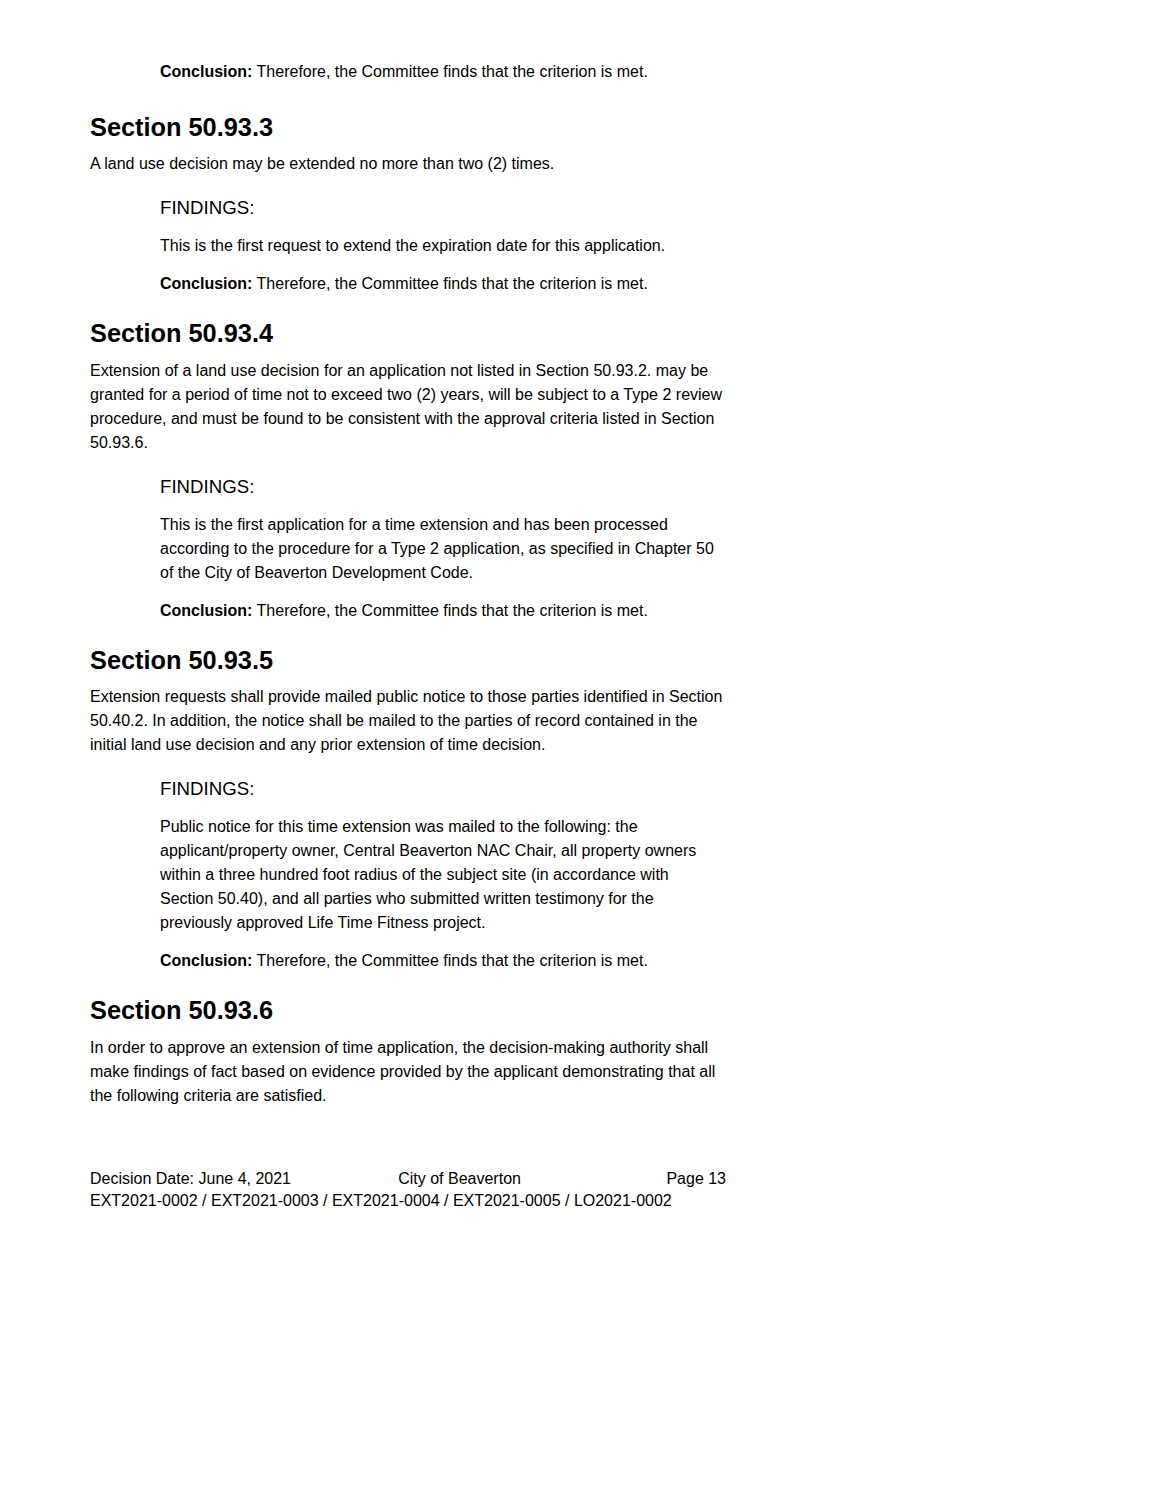Conclusion: Therefore, the Committee finds that the criterion is met.
Section 50.93.3
A land use decision may be extended no more than two (2) times.
FINDINGS:
This is the first request to extend the expiration date for this application.
Conclusion: Therefore, the Committee finds that the criterion is met.
Section 50.93.4
Extension of a land use decision for an application not listed in Section 50.93.2. may be granted for a period of time not to exceed two (2) years, will be subject to a Type 2 review procedure, and must be found to be consistent with the approval criteria listed in Section 50.93.6.
FINDINGS:
This is the first application for a time extension and has been processed according to the procedure for a Type 2 application, as specified in Chapter 50 of the City of Beaverton Development Code.
Conclusion: Therefore, the Committee finds that the criterion is met.
Section 50.93.5
Extension requests shall provide mailed public notice to those parties identified in Section 50.40.2. In addition, the notice shall be mailed to the parties of record contained in the initial land use decision and any prior extension of time decision.
FINDINGS:
Public notice for this time extension was mailed to the following: the applicant/property owner, Central Beaverton NAC Chair, all property owners within a three hundred foot radius of the subject site (in accordance with Section 50.40), and all parties who submitted written testimony for the previously approved Life Time Fitness project.
Conclusion: Therefore, the Committee finds that the criterion is met.
Section 50.93.6
In order to approve an extension of time application, the decision-making authority shall make findings of fact based on evidence provided by the applicant demonstrating that all the following criteria are satisfied.
Decision Date: June 4, 2021
City of Beaverton
Page 13
EXT2021-0002 / EXT2021-0003 / EXT2021-0004 / EXT2021-0005 / LO2021-0002